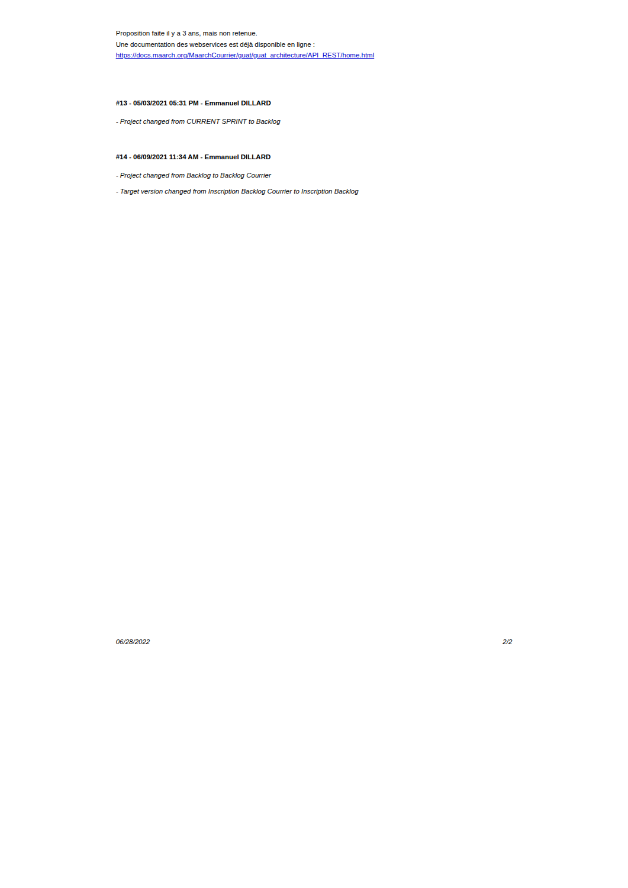Proposition faite il y a 3 ans, mais non retenue.
Une documentation des webservices est déjà disponible en ligne :
https://docs.maarch.org/MaarchCourrier/guat/guat_architecture/API_REST/home.html
#13 - 05/03/2021 05:31 PM - Emmanuel DILLARD
- Project changed from CURRENT SPRINT to Backlog
#14 - 06/09/2021 11:34 AM - Emmanuel DILLARD
- Project changed from Backlog to Backlog Courrier
- Target version changed from Inscription Backlog Courrier to Inscription Backlog
06/28/2022 2/2